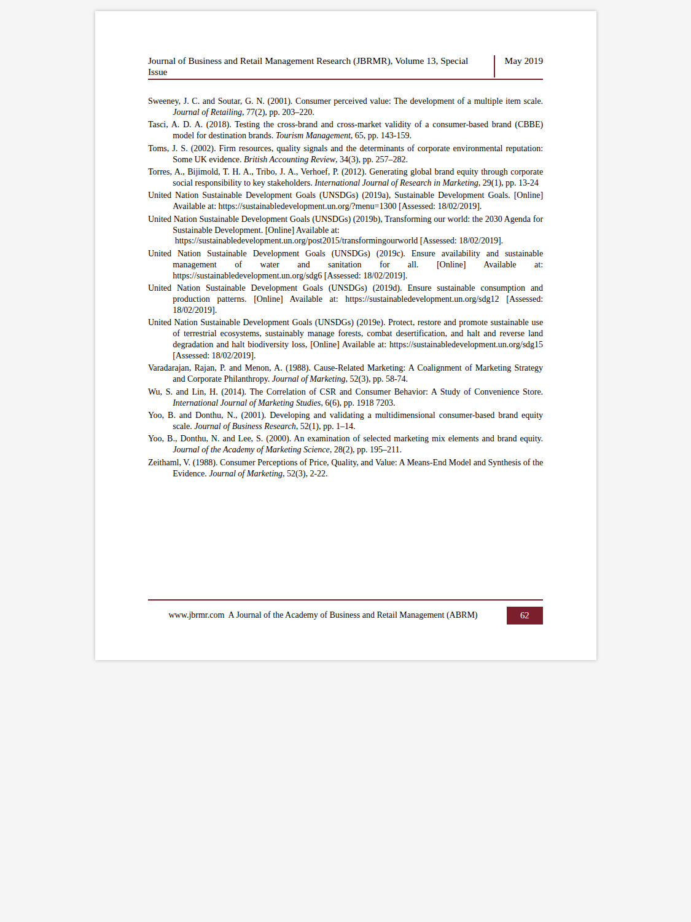Journal of Business and Retail Management Research (JBRMR), Volume 13, Special Issue May 2019
Sweeney, J. C. and Soutar, G. N. (2001). Consumer perceived value: The development of a multiple item scale. Journal of Retailing, 77(2), pp. 203–220.
Tasci, A. D. A. (2018). Testing the cross-brand and cross-market validity of a consumer-based brand (CBBE) model for destination brands. Tourism Management, 65, pp. 143-159.
Toms, J. S. (2002). Firm resources, quality signals and the determinants of corporate environmental reputation: Some UK evidence. British Accounting Review, 34(3), pp. 257–282.
Torres, A., Bijimold, T. H. A., Tribo, J. A., Verhoef, P. (2012). Generating global brand equity through corporate social responsibility to key stakeholders. International Journal of Research in Marketing, 29(1), pp. 13-24
United Nation Sustainable Development Goals (UNSDGs) (2019a), Sustainable Development Goals. [Online] Available at: https://sustainabledevelopment.un.org/?menu=1300 [Assessed: 18/02/2019].
United Nation Sustainable Development Goals (UNSDGs) (2019b), Transforming our world: the 2030 Agenda for Sustainable Development. [Online] Available at:
https://sustainabledevelopment.un.org/post2015/transformingourworld [Assessed: 18/02/2019].
United Nation Sustainable Development Goals (UNSDGs) (2019c). Ensure availability and sustainable management of water and sanitation for all. [Online] Available at: https://sustainabledevelopment.un.org/sdg6 [Assessed: 18/02/2019].
United Nation Sustainable Development Goals (UNSDGs) (2019d). Ensure sustainable consumption and production patterns. [Online] Available at: https://sustainabledevelopment.un.org/sdg12 [Assessed: 18/02/2019].
United Nation Sustainable Development Goals (UNSDGs) (2019e). Protect, restore and promote sustainable use of terrestrial ecosystems, sustainably manage forests, combat desertification, and halt and reverse land degradation and halt biodiversity loss, [Online] Available at: https://sustainabledevelopment.un.org/sdg15 [Assessed: 18/02/2019].
Varadarajan, Rajan, P. and Menon, A. (1988). Cause-Related Marketing: A Coalignment of Marketing Strategy and Corporate Philanthropy. Journal of Marketing, 52(3), pp. 58-74.
Wu, S. and Lin, H. (2014). The Correlation of CSR and Consumer Behavior: A Study of Convenience Store. International Journal of Marketing Studies, 6(6), pp. 1918 7203.
Yoo, B. and Donthu, N., (2001). Developing and validating a multidimensional consumer-based brand equity scale. Journal of Business Research, 52(1), pp. 1–14.
Yoo, B., Donthu, N. and Lee, S. (2000). An examination of selected marketing mix elements and brand equity. Journal of the Academy of Marketing Science, 28(2), pp. 195–211.
Zeithaml, V. (1988). Consumer Perceptions of Price, Quality, and Value: A Means-End Model and Synthesis of the Evidence. Journal of Marketing, 52(3), 2-22.
www.jbrmr.com A Journal of the Academy of Business and Retail Management (ABRM)
62